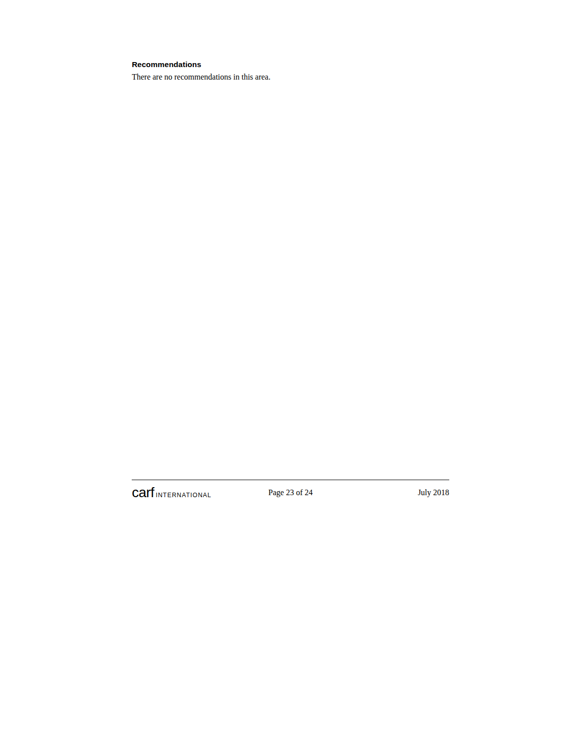Recommendations
There are no recommendations in this area.
carf INTERNATIONAL
Page 23 of 24
July 2018